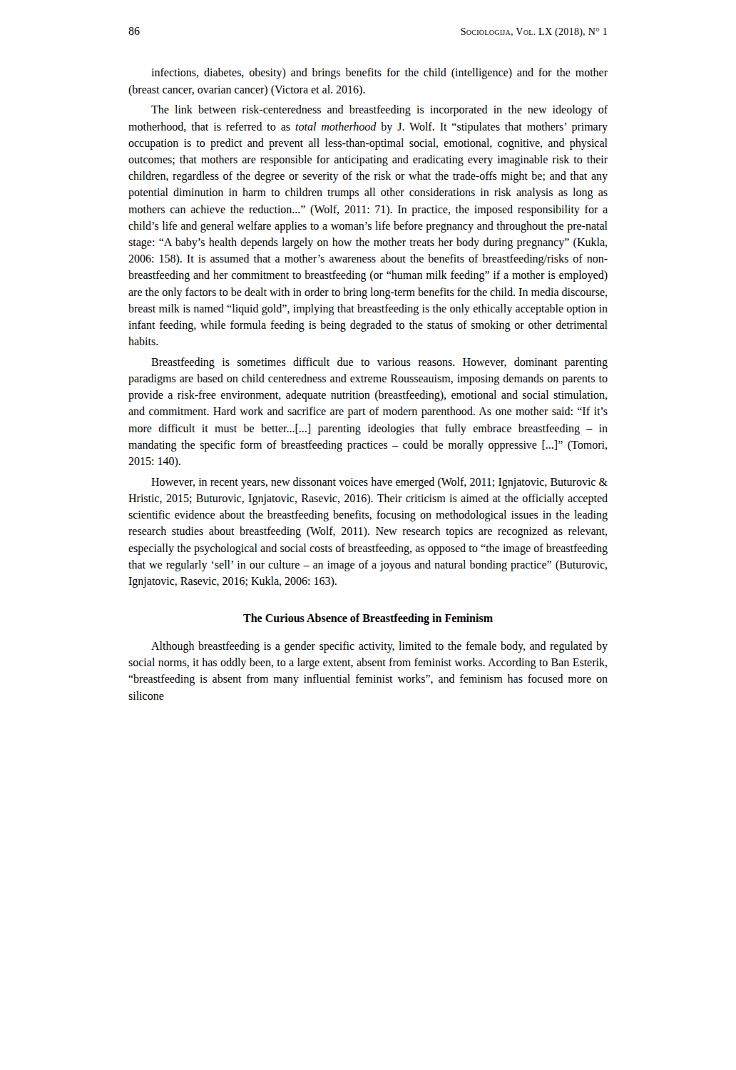86 Sociologija, Vol. LX (2018), N° 1
infections, diabetes, obesity) and brings benefits for the child (intelligence) and for the mother (breast cancer, ovarian cancer) (Victora et al. 2016).
The link between risk-centeredness and breastfeeding is incorporated in the new ideology of motherhood, that is referred to as total motherhood by J. Wolf. It “stipulates that mothers’ primary occupation is to predict and prevent all less-than-optimal social, emotional, cognitive, and physical outcomes; that mothers are responsible for anticipating and eradicating every imaginable risk to their children, regardless of the degree or severity of the risk or what the trade-offs might be; and that any potential diminution in harm to children trumps all other considerations in risk analysis as long as mothers can achieve the reduction...” (Wolf, 2011: 71). In practice, the imposed responsibility for a child’s life and general welfare applies to a woman’s life before pregnancy and throughout the pre-natal stage: “A baby’s health depends largely on how the mother treats her body during pregnancy” (Kukla, 2006: 158). It is assumed that a mother’s awareness about the benefits of breastfeeding/risks of non-breastfeeding and her commitment to breastfeeding (or “human milk feeding” if a mother is employed) are the only factors to be dealt with in order to bring long-term benefits for the child. In media discourse, breast milk is named “liquid gold”, implying that breastfeeding is the only ethically acceptable option in infant feeding, while formula feeding is being degraded to the status of smoking or other detrimental habits.
Breastfeeding is sometimes difficult due to various reasons. However, dominant parenting paradigms are based on child centeredness and extreme Rousseauism, imposing demands on parents to provide a risk-free environment, adequate nutrition (breastfeeding), emotional and social stimulation, and commitment. Hard work and sacrifice are part of modern parenthood. As one mother said: “If it’s more difficult it must be better...[...] parenting ideologies that fully embrace breastfeeding – in mandating the specific form of breastfeeding practices – could be morally oppressive [...]” (Tomori, 2015: 140).
However, in recent years, new dissonant voices have emerged (Wolf, 2011; Ignjatovic, Buturovic & Hristic, 2015; Buturovic, Ignjatovic, Rasevic, 2016). Their criticism is aimed at the officially accepted scientific evidence about the breastfeeding benefits, focusing on methodological issues in the leading research studies about breastfeeding (Wolf, 2011). New research topics are recognized as relevant, especially the psychological and social costs of breastfeeding, as opposed to “the image of breastfeeding that we regularly ‘sell’ in our culture – an image of a joyous and natural bonding practice” (Buturovic, Ignjatovic, Rasevic, 2016; Kukla, 2006: 163).
The Curious Absence of Breastfeeding in Feminism
Although breastfeeding is a gender specific activity, limited to the female body, and regulated by social norms, it has oddly been, to a large extent, absent from feminist works. According to Ban Esterik, “breastfeeding is absent from many influential feminist works”, and feminism has focused more on silicone